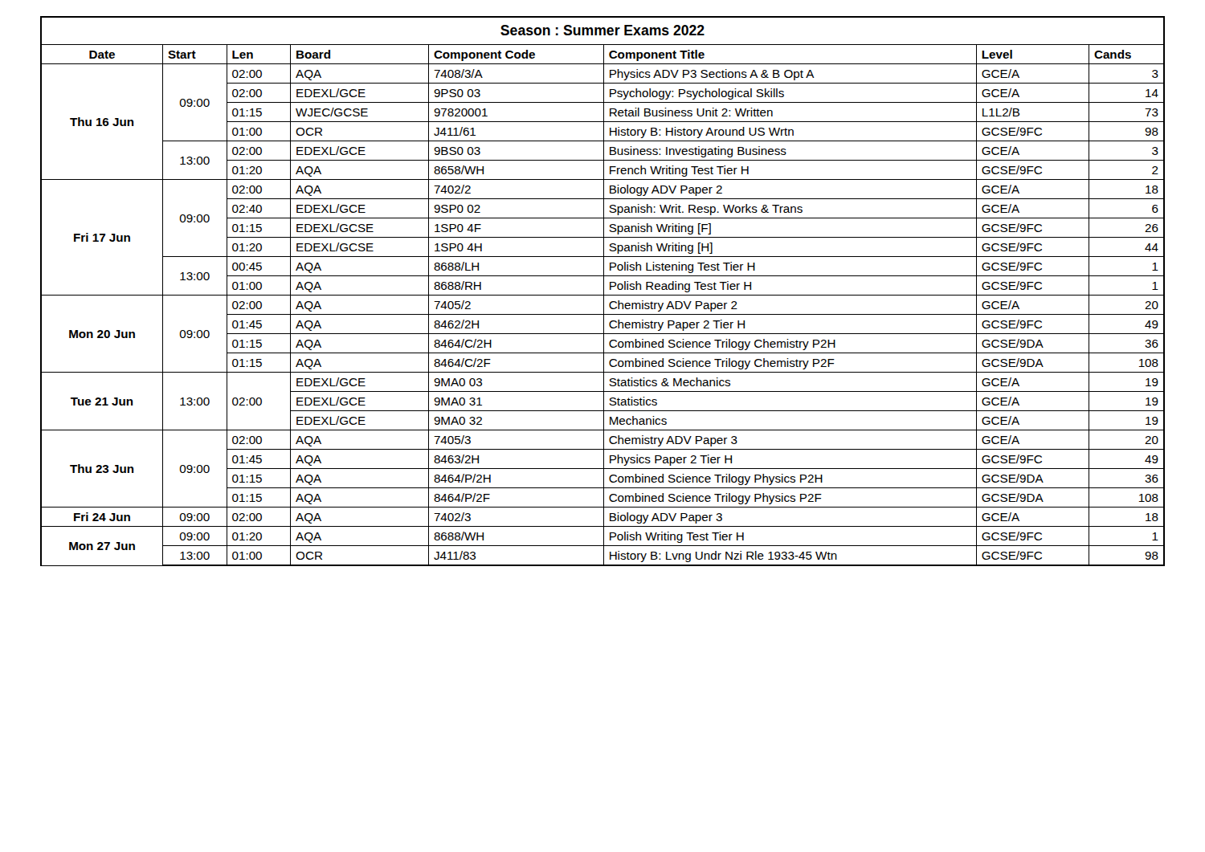Season : Summer Exams 2022
| Date | Start | Len | Board | Component Code | Component Title | Level | Cands |
| --- | --- | --- | --- | --- | --- | --- | --- |
| Thu 16 Jun | 09:00 | 02:00 | AQA | 7408/3/A | Physics ADV P3 Sections A & B Opt A | GCE/A | 3 |
| 02:00 | EDEXL/GCE | 9PS0 03 | Psychology: Psychological Skills | GCE/A | 14 |
| 01:15 | WJEC/GCSE | 97820001 | Retail Business Unit 2: Written | L1L2/B | 73 |
| 01:00 | OCR | J411/61 | History B: History Around US Wrtn | GCSE/9FC | 98 |
| 13:00 | 02:00 | EDEXL/GCE | 9BS0 03 | Business: Investigating Business | GCE/A | 3 |
| 01:20 | AQA | 8658/WH | French Writing Test Tier H | GCSE/9FC | 2 |
| Fri 17 Jun | 09:00 | 02:00 | AQA | 7402/2 | Biology ADV Paper 2 | GCE/A | 18 |
| 02:40 | EDEXL/GCE | 9SP0 02 | Spanish: Writ. Resp. Works & Trans | GCE/A | 6 |
| 01:15 | EDEXL/GCSE | 1SP0 4F | Spanish Writing [F] | GCSE/9FC | 26 |
| 01:20 | EDEXL/GCSE | 1SP0 4H | Spanish Writing [H] | GCSE/9FC | 44 |
| 13:00 | 00:45 | AQA | 8688/LH | Polish Listening Test Tier H | GCSE/9FC | 1 |
| 01:00 | AQA | 8688/RH | Polish Reading Test Tier H | GCSE/9FC | 1 |
| Mon 20 Jun | 09:00 | 02:00 | AQA | 7405/2 | Chemistry ADV Paper 2 | GCE/A | 20 |
| 01:45 | AQA | 8462/2H | Chemistry Paper 2 Tier H | GCSE/9FC | 49 |
| 01:15 | AQA | 8464/C/2H | Combined Science Trilogy Chemistry P2H | GCSE/9DA | 36 |
| 01:15 | AQA | 8464/C/2F | Combined Science Trilogy Chemistry P2F | GCSE/9DA | 108 |
| Tue 21 Jun | 13:00 | 02:00 | EDEXL/GCE | 9MA0 03 | Statistics & Mechanics | GCE/A | 19 |
| EDEXL/GCE | 9MA0 31 | Statistics | GCE/A | 19 |
| EDEXL/GCE | 9MA0 32 | Mechanics | GCE/A | 19 |
| Thu 23 Jun | 09:00 | 02:00 | AQA | 7405/3 | Chemistry ADV Paper 3 | GCE/A | 20 |
| 01:45 | AQA | 8463/2H | Physics Paper 2 Tier H | GCSE/9FC | 49 |
| 01:15 | AQA | 8464/P/2H | Combined Science Trilogy Physics P2H | GCSE/9DA | 36 |
| 01:15 | AQA | 8464/P/2F | Combined Science Trilogy Physics P2F | GCSE/9DA | 108 |
| Fri 24 Jun | 09:00 | 02:00 | AQA | 7402/3 | Biology ADV Paper 3 | GCE/A | 18 |
| Mon 27 Jun | 09:00 | 01:20 | AQA | 8688/WH | Polish Writing Test Tier H | GCSE/9FC | 1 |
| 13:00 | 01:00 | OCR | J411/83 | History B: Lvng Undr Nzi Rle 1933-45 Wtn | GCSE/9FC | 98 |